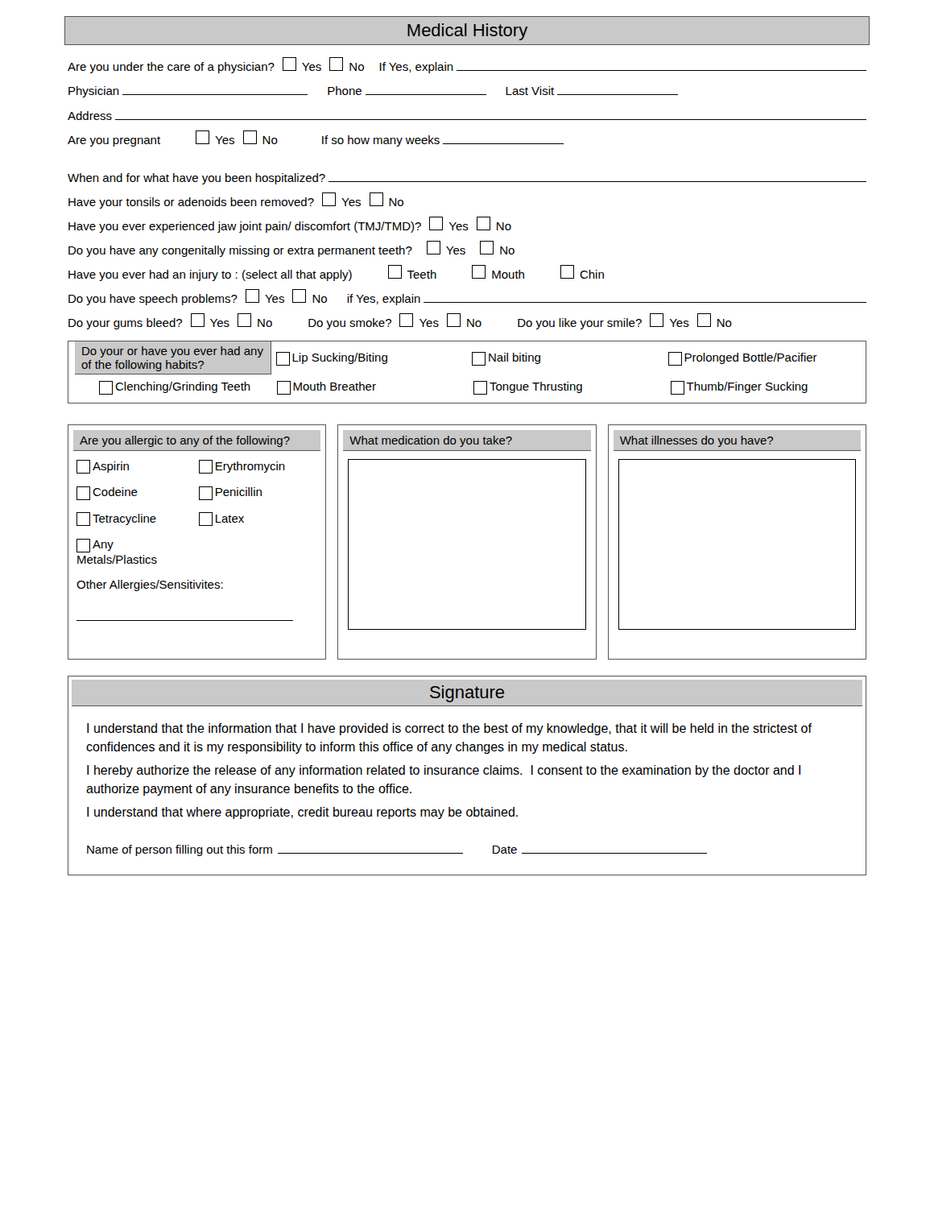Medical History
Are you under the care of a physician? Yes No If Yes, explain
Physician Phone Last Visit
Address
Are you pregnant Yes No If so how many weeks
When and for what have you been hospitalized?
Have your tonsils or adenoids been removed? Yes No
Have you ever experienced jaw joint pain/ discomfort (TMJ/TMD)? Yes No
Do you have any congenitally missing or extra permanent teeth? Yes No
Have you ever had an injury to : (select all that apply) Teeth Mouth Chin
Do you have speech problems? Yes No if Yes, explain
Do your gums bleed? Yes No Do you smoke? Yes No Do you like your smile? Yes No
Do your or have you ever had any of the following habits?
Lip Sucking/Biting
Nail biting
Prolonged Bottle/Pacifier
Clenching/Grinding Teeth
Mouth Breather
Tongue Thrusting
Thumb/Finger Sucking
Are you allergic to any of the following?
Aspirin
Erythromycin
Codeine
Penicillin
Tetracycline
Latex
Any Metals/Plastics
Other Allergies/Sensitivites:
What medication do you take?
What illnesses do you have?
Signature
I understand that the information that I have provided is correct to the best of my knowledge, that it will be held in the strictest of confidences and it is my responsibility to inform this office of any changes in my medical status.
I hereby authorize the release of any information related to insurance claims. I consent to the examination by the doctor and I authorize payment of any insurance benefits to the office.
I understand that where appropriate, credit bureau reports may be obtained.
Name of person filling out this form Date